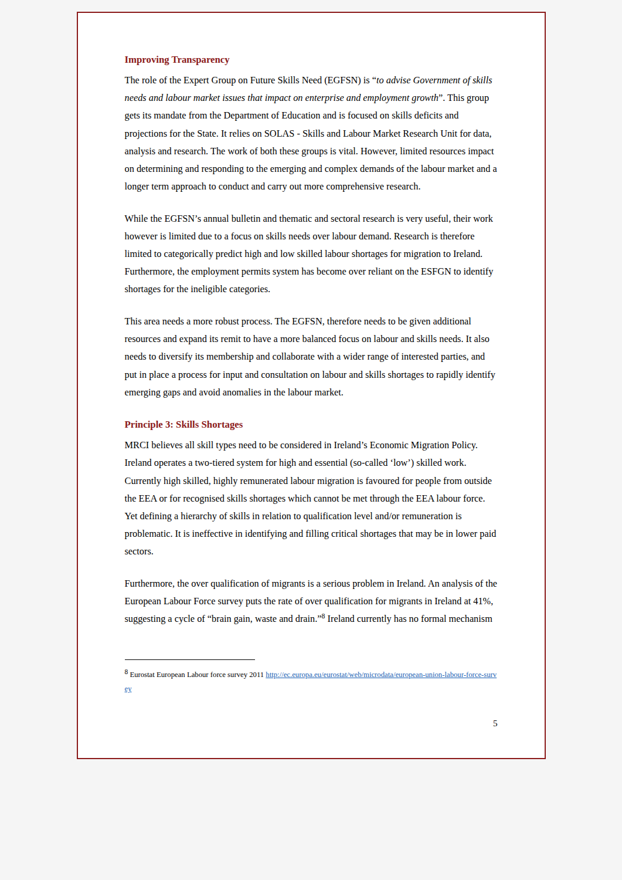Improving Transparency
The role of the Expert Group on Future Skills Need (EGFSN) is “to advise Government of skills needs and labour market issues that impact on enterprise and employment growth”. This group gets its mandate from the Department of Education and is focused on skills deficits and projections for the State. It relies on SOLAS - Skills and Labour Market Research Unit for data, analysis and research. The work of both these groups is vital. However, limited resources impact on determining and responding to the emerging and complex demands of the labour market and a longer term approach to conduct and carry out more comprehensive research.
While the EGFSN’s annual bulletin and thematic and sectoral research is very useful, their work however is limited due to a focus on skills needs over labour demand. Research is therefore limited to categorically predict high and low skilled labour shortages for migration to Ireland. Furthermore, the employment permits system has become over reliant on the ESFGN to identify shortages for the ineligible categories.
This area needs a more robust process. The EGFSN, therefore needs to be given additional resources and expand its remit to have a more balanced focus on labour and skills needs. It also needs to diversify its membership and collaborate with a wider range of interested parties, and put in place a process for input and consultation on labour and skills shortages to rapidly identify emerging gaps and avoid anomalies in the labour market.
Principle 3: Skills Shortages
MRCI believes all skill types need to be considered in Ireland’s Economic Migration Policy. Ireland operates a two-tiered system for high and essential (so-called ‘low’) skilled work. Currently high skilled, highly remunerated labour migration is favoured for people from outside the EEA or for recognised skills shortages which cannot be met through the EEA labour force. Yet defining a hierarchy of skills in relation to qualification level and/or remuneration is problematic. It is ineffective in identifying and filling critical shortages that may be in lower paid sectors.
Furthermore, the over qualification of migrants is a serious problem in Ireland. An analysis of the European Labour Force survey puts the rate of over qualification for migrants in Ireland at 41%, suggesting a cycle of “brain gain, waste and drain.”8 Ireland currently has no formal mechanism
8 Eurostat European Labour force survey 2011 http://ec.europa.eu/eurostat/web/microdata/european-union-labour-force-survey
5